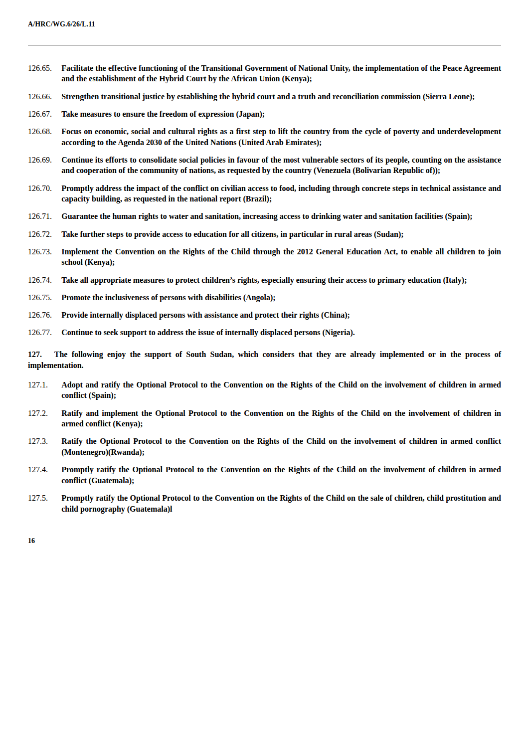A/HRC/WG.6/26/L.11
126.65.
Facilitate the effective functioning of the Transitional Government of National Unity, the implementation of the Peace Agreement and the establishment of the Hybrid Court by the African Union (Kenya);
126.66.
Strengthen transitional justice by establishing the hybrid court and a truth and reconciliation commission (Sierra Leone);
126.67.
Take measures to ensure the freedom of expression (Japan);
126.68.
Focus on economic, social and cultural rights as a first step to lift the country from the cycle of poverty and underdevelopment according to the Agenda 2030 of the United Nations (United Arab Emirates);
126.69.
Continue its efforts to consolidate social policies in favour of the most vulnerable sectors of its people, counting on the assistance and cooperation of the community of nations, as requested by the country (Venezuela (Bolivarian Republic of));
126.70.
Promptly address the impact of the conflict on civilian access to food, including through concrete steps in technical assistance and capacity building, as requested in the national report (Brazil);
126.71.
Guarantee the human rights to water and sanitation, increasing access to drinking water and sanitation facilities (Spain);
126.72.
Take further steps to provide access to education for all citizens, in particular in rural areas (Sudan);
126.73.
Implement the Convention on the Rights of the Child through the 2012 General Education Act, to enable all children to join school (Kenya);
126.74.
Take all appropriate measures to protect children’s rights, especially ensuring their access to primary education (Italy);
126.75.
Promote the inclusiveness of persons with disabilities (Angola);
126.76.
Provide internally displaced persons with assistance and protect their rights (China);
126.77.
Continue to seek support to address the issue of internally displaced persons (Nigeria).
127. The following enjoy the support of South Sudan, which considers that they are already implemented or in the process of implementation.
127.1.
Adopt and ratify the Optional Protocol to the Convention on the Rights of the Child on the involvement of children in armed conflict (Spain);
127.2.
Ratify and implement the Optional Protocol to the Convention on the Rights of the Child on the involvement of children in armed conflict (Kenya);
127.3.
Ratify the Optional Protocol to the Convention on the Rights of the Child on the involvement of children in armed conflict (Montenegro)(Rwanda);
127.4.
Promptly ratify the Optional Protocol to the Convention on the Rights of the Child on the involvement of children in armed conflict (Guatemala);
127.5.
Promptly ratify the Optional Protocol to the Convention on the Rights of the Child on the sale of children, child prostitution and child pornography (Guatemala)l
16